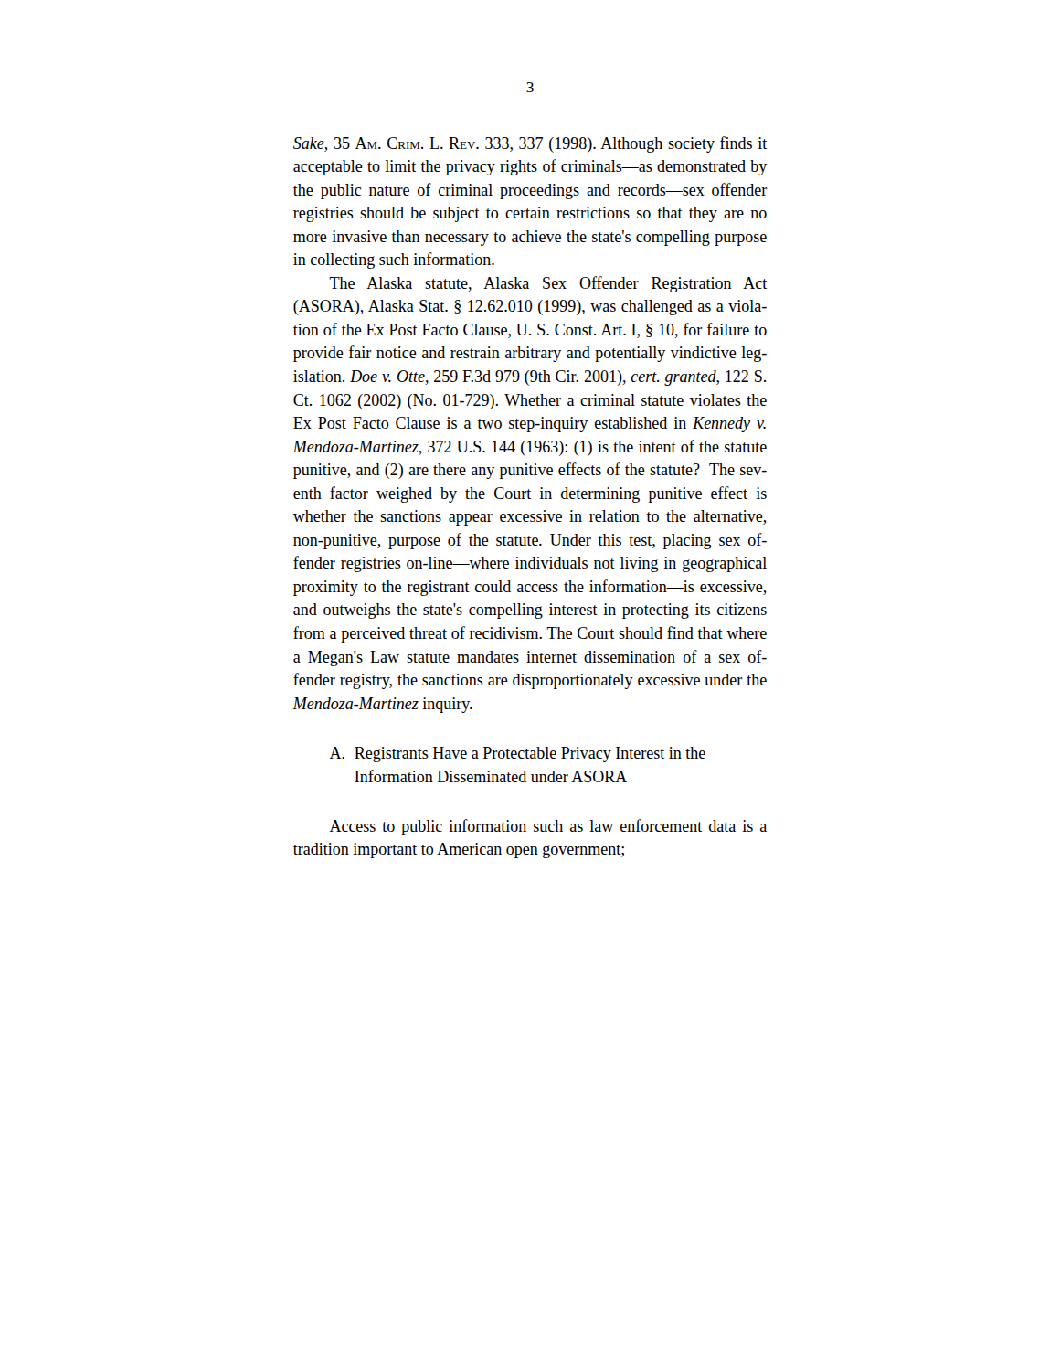3
Sake, 35 Am. Crim. L. Rev. 333, 337 (1998). Although society finds it acceptable to limit the privacy rights of criminals—as demonstrated by the public nature of criminal proceedings and records—sex offender registries should be subject to certain restrictions so that they are no more invasive than necessary to achieve the state's compelling purpose in collecting such information.
The Alaska statute, Alaska Sex Offender Registration Act (ASORA), Alaska Stat. § 12.62.010 (1999), was challenged as a violation of the Ex Post Facto Clause, U. S. Const. Art. I, § 10, for failure to provide fair notice and restrain arbitrary and potentially vindictive legislation. Doe v. Otte, 259 F.3d 979 (9th Cir. 2001), cert. granted, 122 S. Ct. 1062 (2002) (No. 01-729). Whether a criminal statute violates the Ex Post Facto Clause is a two step-inquiry established in Kennedy v. Mendoza-Martinez, 372 U.S. 144 (1963): (1) is the intent of the statute punitive, and (2) are there any punitive effects of the statute? The seventh factor weighed by the Court in determining punitive effect is whether the sanctions appear excessive in relation to the alternative, non-punitive, purpose of the statute. Under this test, placing sex offender registries on-line—where individuals not living in geographical proximity to the registrant could access the information—is excessive, and outweighs the state's compelling interest in protecting its citizens from a perceived threat of recidivism. The Court should find that where a Megan's Law statute mandates internet dissemination of a sex offender registry, the sanctions are disproportionately excessive under the Mendoza-Martinez inquiry.
A. Registrants Have a Protectable Privacy Interest in the Information Disseminated under ASORA
Access to public information such as law enforcement data is a tradition important to American open government;